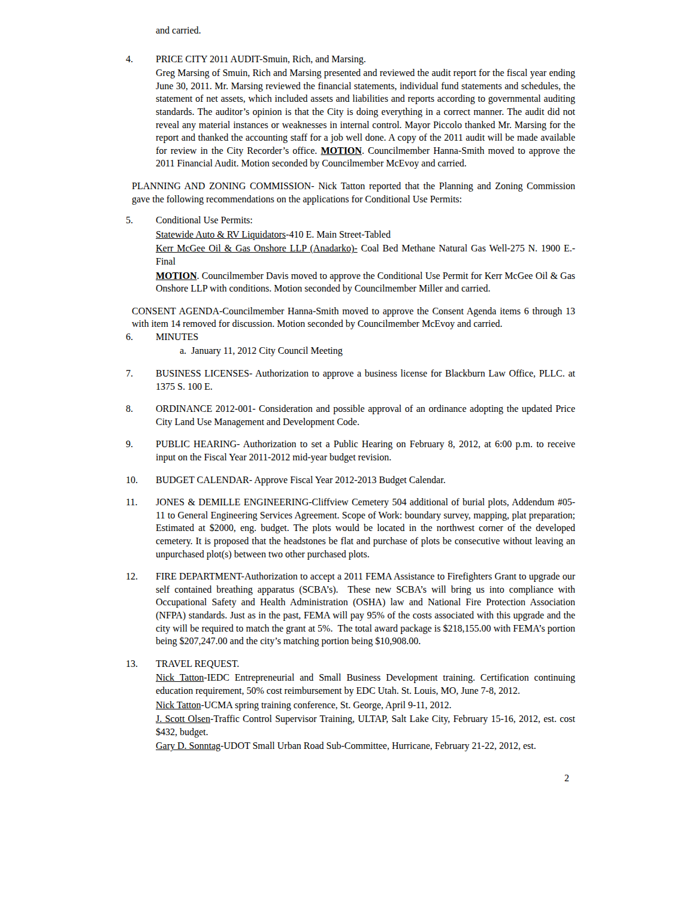and carried.
4.
PRICE CITY 2011 AUDIT-Smuin, Rich, and Marsing.
Greg Marsing of Smuin, Rich and Marsing presented and reviewed the audit report for the fiscal year ending June 30, 2011. Mr. Marsing reviewed the financial statements, individual fund statements and schedules, the statement of net assets, which included assets and liabilities and reports according to governmental auditing standards. The auditor’s opinion is that the City is doing everything in a correct manner. The audit did not reveal any material instances or weaknesses in internal control. Mayor Piccolo thanked Mr. Marsing for the report and thanked the accounting staff for a job well done. A copy of the 2011 audit will be made available for review in the City Recorder’s office. MOTION. Councilmember Hanna-Smith moved to approve the 2011 Financial Audit. Motion seconded by Councilmember McEvoy and carried.
PLANNING AND ZONING COMMISSION- Nick Tatton reported that the Planning and Zoning Commission gave the following recommendations on the applications for Conditional Use Permits:
5.
Conditional Use Permits:
Statewide Auto & RV Liquidators-410 E. Main Street-Tabled
Kerr McGee Oil & Gas Onshore LLP (Anadarko)- Coal Bed Methane Natural Gas Well-275 N. 1900 E.- Final
MOTION. Councilmember Davis moved to approve the Conditional Use Permit for Kerr McGee Oil & Gas Onshore LLP with conditions. Motion seconded by Councilmember Miller and carried.
CONSENT AGENDA-Councilmember Hanna-Smith moved to approve the Consent Agenda items 6 through 13 with item 14 removed for discussion. Motion seconded by Councilmember McEvoy and carried.
6.
MINUTES
a. January 11, 2012 City Council Meeting
7.
BUSINESS LICENSES- Authorization to approve a business license for Blackburn Law Office, PLLC. at 1375 S. 100 E.
8.
ORDINANCE 2012-001- Consideration and possible approval of an ordinance adopting the updated Price City Land Use Management and Development Code.
9.
PUBLIC HEARING- Authorization to set a Public Hearing on February 8, 2012, at 6:00 p.m. to receive input on the Fiscal Year 2011-2012 mid-year budget revision.
10.
BUDGET CALENDAR- Approve Fiscal Year 2012-2013 Budget Calendar.
11.
JONES & DEMILLE ENGINEERING-Cliffview Cemetery 504 additional of burial plots, Addendum #05-11 to General Engineering Services Agreement. Scope of Work: boundary survey, mapping, plat preparation; Estimated at $2000, eng. budget. The plots would be located in the northwest corner of the developed cemetery. It is proposed that the headstones be flat and purchase of plots be consecutive without leaving an unpurchased plot(s) between two other purchased plots.
12.
FIRE DEPARTMENT-Authorization to accept a 2011 FEMA Assistance to Firefighters Grant to upgrade our self contained breathing apparatus (SCBA’s). These new SCBA’s will bring us into compliance with Occupational Safety and Health Administration (OSHA) law and National Fire Protection Association (NFPA) standards. Just as in the past, FEMA will pay 95% of the costs associated with this upgrade and the city will be required to match the grant at 5%. The total award package is $218,155.00 with FEMA’s portion being $207,247.00 and the city’s matching portion being $10,908.00.
13.
TRAVEL REQUEST.
Nick Tatton-IEDC Entrepreneurial and Small Business Development training. Certification continuing education requirement, 50% cost reimbursement by EDC Utah. St. Louis, MO, June 7-8, 2012.
Nick Tatton-UCMA spring training conference, St. George, April 9-11, 2012.
J. Scott Olsen-Traffic Control Supervisor Training, ULTAP, Salt Lake City, February 15-16, 2012, est. cost $432, budget.
Gary D. Sonntag-UDOT Small Urban Road Sub-Committee, Hurricane, February 21-22, 2012, est.
2